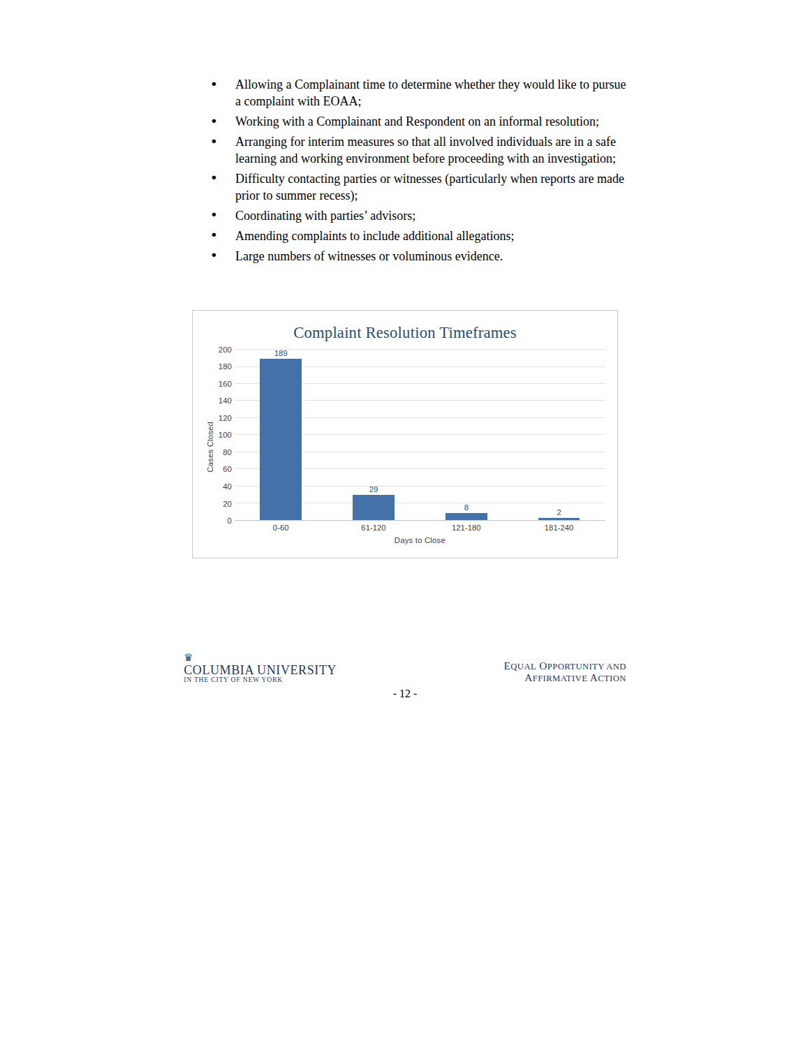Allowing a Complainant time to determine whether they would like to pursue a complaint with EOAA;
Working with a Complainant and Respondent on an informal resolution;
Arranging for interim measures so that all involved individuals are in a safe learning and working environment before proceeding with an investigation;
Difficulty contacting parties or witnesses (particularly when reports are made prior to summer recess);
Coordinating with parties’ advisors;
Amending complaints to include additional allegations;
Large numbers of witnesses or voluminous evidence.
Complaint Resolution Timeframes
Cases Closed
200
180
160
140
120
100
80
60
40
20
0
189
29
8
2
0-60
61-120
121-180
181-240
Days to Close
♛
COLUMBIA UNIVERSITY
IN THE CITY OF NEW YORK
EQUAL OPPORTUNITY AND
AFFIRMATIVE ACTION
- 12 -